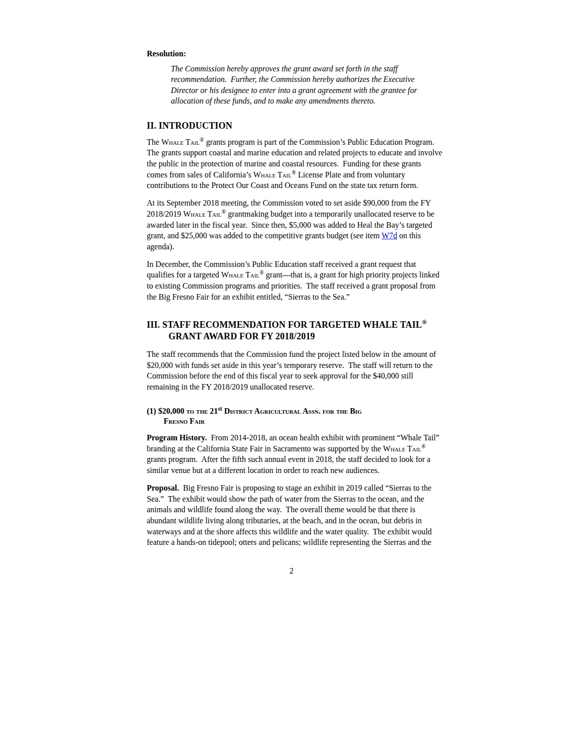Resolution:
The Commission hereby approves the grant award set forth in the staff recommendation. Further, the Commission hereby authorizes the Executive Director or his designee to enter into a grant agreement with the grantee for allocation of these funds, and to make any amendments thereto.
II. INTRODUCTION
The Whale Tail® grants program is part of the Commission’s Public Education Program. The grants support coastal and marine education and related projects to educate and involve the public in the protection of marine and coastal resources. Funding for these grants comes from sales of California’s Whale Tail® License Plate and from voluntary contributions to the Protect Our Coast and Oceans Fund on the state tax return form.
At its September 2018 meeting, the Commission voted to set aside $90,000 from the FY 2018/2019 Whale Tail® grantmaking budget into a temporarily unallocated reserve to be awarded later in the fiscal year. Since then, $5,000 was added to Heal the Bay’s targeted grant, and $25,000 was added to the competitive grants budget (see item W7d on this agenda).
In December, the Commission’s Public Education staff received a grant request that qualifies for a targeted Whale Tail® grant—that is, a grant for high priority projects linked to existing Commission programs and priorities. The staff received a grant proposal from the Big Fresno Fair for an exhibit entitled, “Sierras to the Sea.”
III. STAFF RECOMMENDATION FOR TARGETED WHALE TAIL®GRANT AWARD FOR FY 2018/2019
The staff recommends that the Commission fund the project listed below in the amount of $20,000 with funds set aside in this year’s temporary reserve. The staff will return to the Commission before the end of this fiscal year to seek approval for the $40,000 still remaining in the FY 2018/2019 unallocated reserve.
(1) $20,000 to the 21st District Agricultural Assn. for the Big Fresno Fair
Program History. From 2014-2018, an ocean health exhibit with prominent “Whale Tail” branding at the California State Fair in Sacramento was supported by the Whale Tail® grants program. After the fifth such annual event in 2018, the staff decided to look for a similar venue but at a different location in order to reach new audiences.
Proposal. Big Fresno Fair is proposing to stage an exhibit in 2019 called “Sierras to the Sea.” The exhibit would show the path of water from the Sierras to the ocean, and the animals and wildlife found along the way. The overall theme would be that there is abundant wildlife living along tributaries, at the beach, and in the ocean, but debris in waterways and at the shore affects this wildlife and the water quality. The exhibit would feature a hands-on tidepool; otters and pelicans; wildlife representing the Sierras and the
2